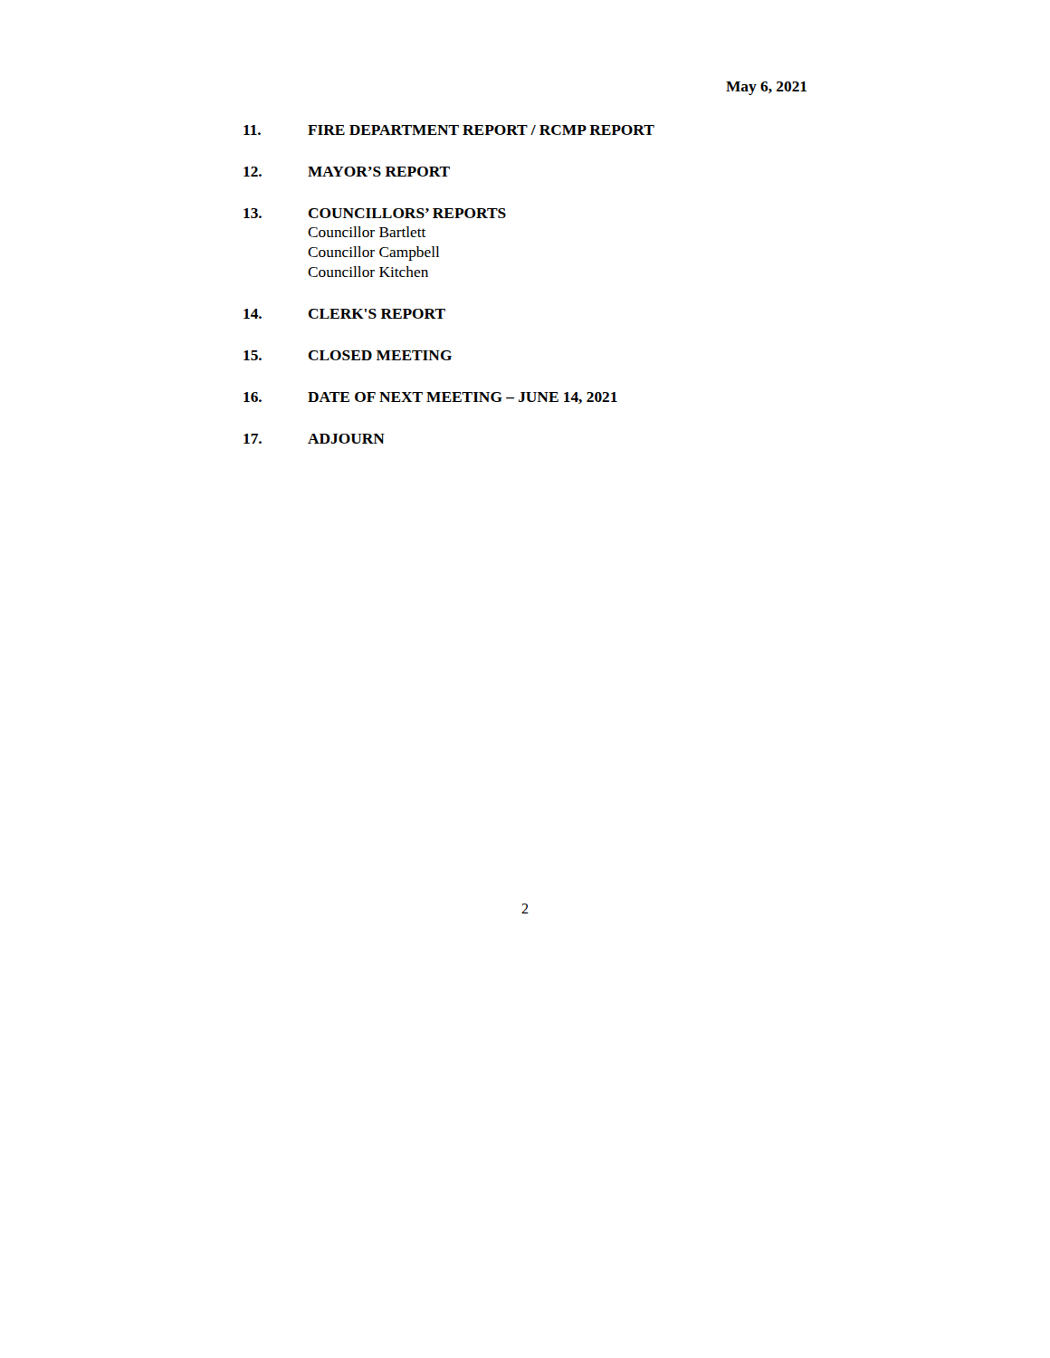May 6, 2021
| 11. | Fire Department Report / RCMP Report |
| 12. | Mayor’s Report |
| 13. | Councillors’ Reports Councillor Bartlett Councillor Campbell Councillor Kitchen |
| 14. | Clerk's Report |
| 15. | Closed Meeting |
| 16. | Date of Next Meeting – June 14, 2021 |
| 17. | Adjourn |
2